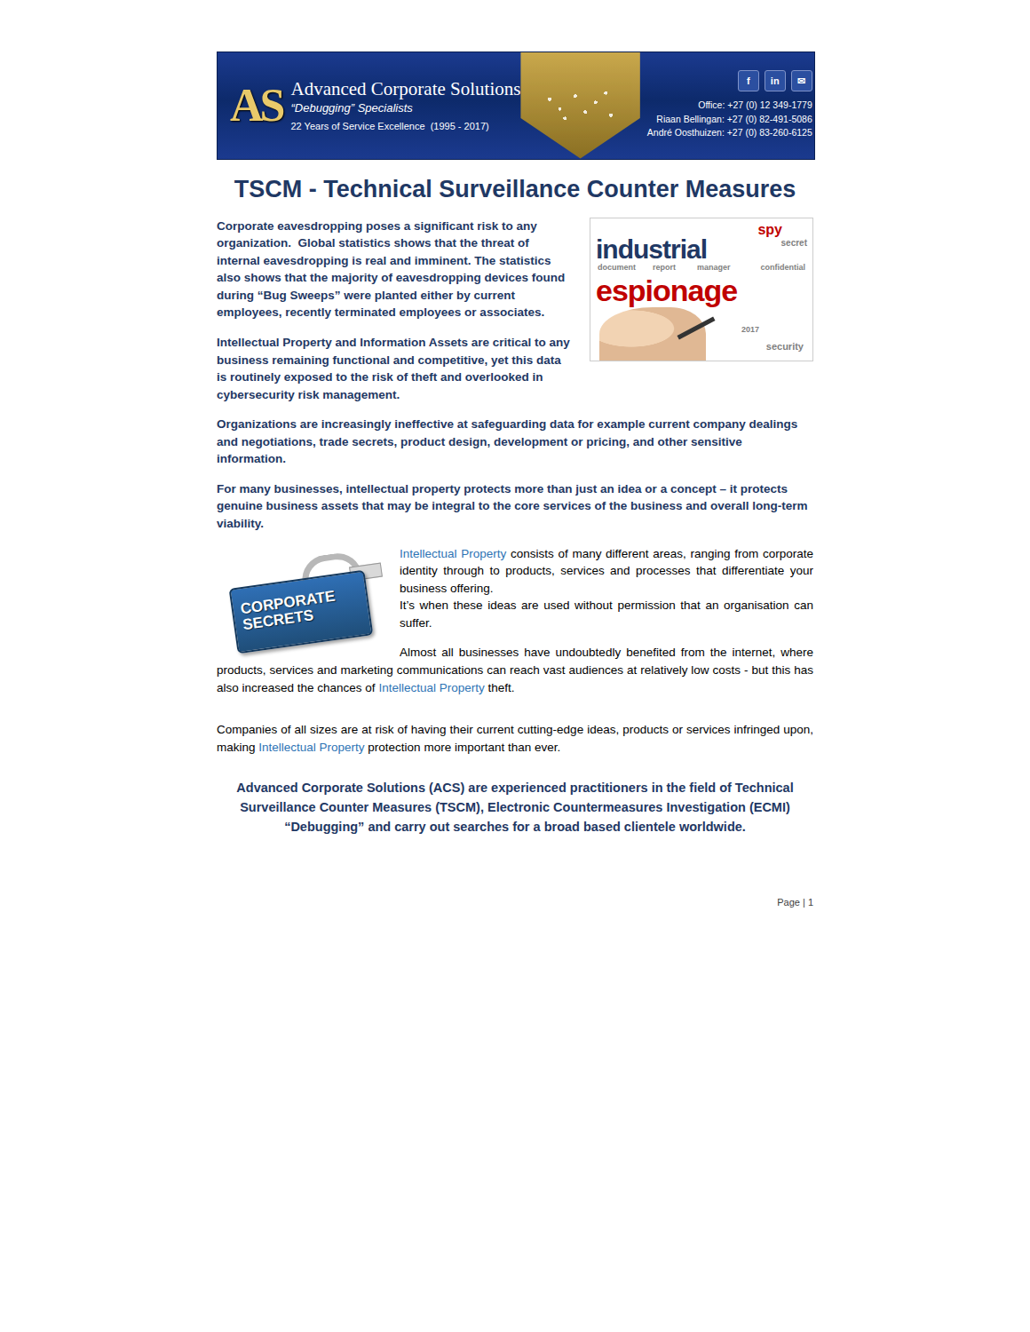AS
Advanced Corporate Solutions
“Debugging” Specialists
22 Years of Service Excellence (1995 - 2017)
fin✉
Office: +27 (0) 12 349-1779
Riaan Bellingan: +27 (0) 82-491-5086
André Oosthuizen: +27 (0) 83-260-6125
TSCM - Technical Surveillance Counter Measures
spy secret industrial document report manager confidential espionage investigate 2017 security
Corporate eavesdropping poses a significant risk to any organization. Global statistics shows that the threat of internal eavesdropping is real and imminent. The statistics also shows that the majority of eavesdropping devices found during “Bug Sweeps” were planted either by current employees, recently terminated employees or associates.
Intellectual Property and Information Assets are critical to any business remaining functional and competitive, yet this data is routinely exposed to the risk of theft and overlooked in cybersecurity risk management.
Organizations are increasingly ineffective at safeguarding data for example current company dealings and negotiations, trade secrets, product design, development or pricing, and other sensitive information.
For many businesses, intellectual property protects more than just an idea or a concept – it protects genuine business assets that may be integral to the core services of the business and overall long-term viability.
CORPORATE
SECRETS
Intellectual Property consists of many different areas, ranging from corporate identity through to products, services and processes that differentiate your business offering.
It’s when these ideas are used without permission that an organisation can suffer.
Almost all businesses have undoubtedly benefited from the internet, where products, services and marketing communications can reach vast audiences at relatively low costs - but this has also increased the chances of Intellectual Property theft.
Companies of all sizes are at risk of having their current cutting-edge ideas, products or services infringed upon, making Intellectual Property protection more important than ever.
Advanced Corporate Solutions (ACS) are experienced practitioners in the field of Technical Surveillance Counter Measures (TSCM), Electronic Countermeasures Investigation (ECMI) “Debugging” and carry out searches for a broad based clientele worldwide.
Page | 1